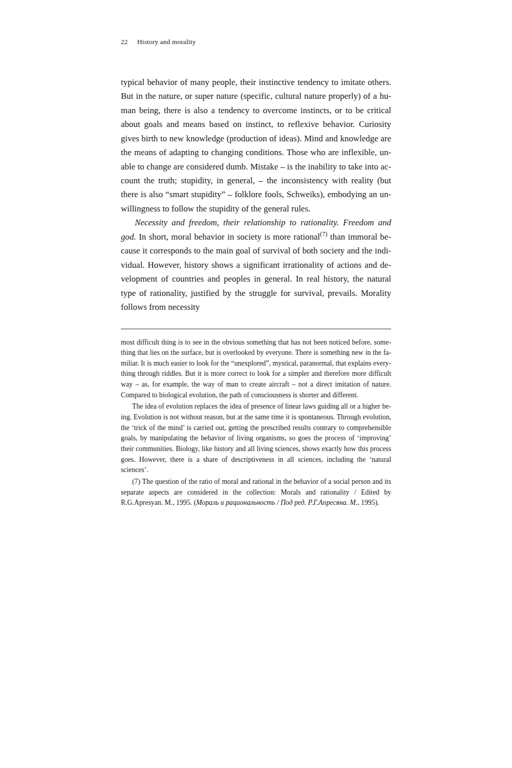22 History and morality
typical behavior of many people, their instinctive tendency to imitate others. But in the nature, or super nature (specific, cultural nature properly) of a human being, there is also a tendency to overcome instincts, or to be critical about goals and means based on instinct, to reflexive behavior. Curiosity gives birth to new knowledge (production of ideas). Mind and knowledge are the means of adapting to changing conditions. Those who are inflexible, unable to change are considered dumb. Mistake – is the inability to take into account the truth; stupidity, in general, – the inconsistency with reality (but there is also “smart stupidity” – folklore fools, Schweiks), embodying an unwillingness to follow the stupidity of the general rules.
Necessity and freedom, their relationship to rationality. Freedom and god. In short, moral behavior in society is more rational(7) than immoral because it corresponds to the main goal of survival of both society and the individual. However, history shows a significant irrationality of actions and development of countries and peoples in general. In real history, the natural type of rationality, justified by the struggle for survival, prevails. Morality follows from necessity
most difficult thing is to see in the obvious something that has not been noticed before, something that lies on the surface, but is overlooked by everyone. There is something new in the familiar. It is much easier to look for the “unexplored”, mystical, paranormal, that explains everything through riddles. But it is more correct to look for a simpler and therefore more difficult way – as, for example, the way of man to create aircraft – not a direct imitation of nature. Compared to biological evolution, the path of consciousness is shorter and different.
The idea of evolution replaces the idea of presence of linear laws guiding all or a higher being. Evolution is not without reason, but at the same time it is spontaneous. Through evolution, the ‘trick of the mind’ is carried out, getting the prescribed results contrary to comprehensible goals, by manipulating the behavior of living organisms, so goes the process of ‘improving’ their communities. Biology, like history and all living sciences, shows exactly how this process goes. However, there is a share of descriptiveness in all sciences, including the ‘natural sciences’.
(7) The question of the ratio of moral and rational in the behavior of a social person and its separate aspects are considered in the collection: Morals and rationality / Edited by R.G.Apresyan. M., 1995. (Мораль и рациональность / Под ред. Р.Г.Апресяна. М., 1995).